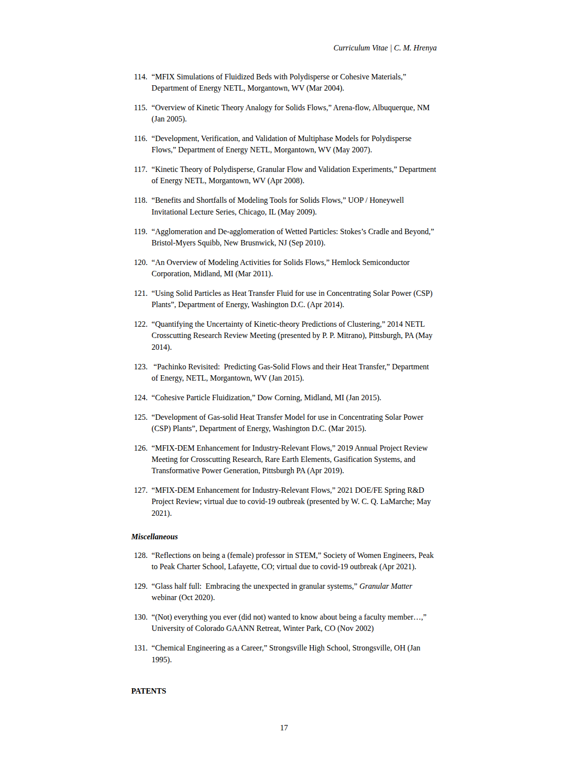Curriculum Vitae | C. M. Hrenya
114. “MFIX Simulations of Fluidized Beds with Polydisperse or Cohesive Materials,” Department of Energy NETL, Morgantown, WV (Mar 2004).
115. “Overview of Kinetic Theory Analogy for Solids Flows,” Arena-flow, Albuquerque, NM (Jan 2005).
116. “Development, Verification, and Validation of Multiphase Models for Polydisperse Flows,” Department of Energy NETL, Morgantown, WV (May 2007).
117. “Kinetic Theory of Polydisperse, Granular Flow and Validation Experiments,” Department of Energy NETL, Morgantown, WV (Apr 2008).
118. “Benefits and Shortfalls of Modeling Tools for Solids Flows,” UOP / Honeywell Invitational Lecture Series, Chicago, IL (May 2009).
119. “Agglomeration and De-agglomeration of Wetted Particles: Stokes’s Cradle and Beyond,” Bristol-Myers Squibb, New Brusnwick, NJ (Sep 2010).
120. “An Overview of Modeling Activities for Solids Flows,” Hemlock Semiconductor Corporation, Midland, MI (Mar 2011).
121. “Using Solid Particles as Heat Transfer Fluid for use in Concentrating Solar Power (CSP) Plants”, Department of Energy, Washington D.C. (Apr 2014).
122. “Quantifying the Uncertainty of Kinetic-theory Predictions of Clustering,” 2014 NETL Crosscutting Research Review Meeting (presented by P. P. Mitrano), Pittsburgh, PA (May 2014).
123. “Pachinko Revisited: Predicting Gas-Solid Flows and their Heat Transfer,” Department of Energy, NETL, Morgantown, WV (Jan 2015).
124. “Cohesive Particle Fluidization,” Dow Corning, Midland, MI (Jan 2015).
125. “Development of Gas-solid Heat Transfer Model for use in Concentrating Solar Power (CSP) Plants”, Department of Energy, Washington D.C. (Mar 2015).
126. “MFIX-DEM Enhancement for Industry-Relevant Flows,” 2019 Annual Project Review Meeting for Crosscutting Research, Rare Earth Elements, Gasification Systems, and Transformative Power Generation, Pittsburgh PA (Apr 2019).
127. “MFIX-DEM Enhancement for Industry-Relevant Flows,” 2021 DOE/FE Spring R&D Project Review; virtual due to covid-19 outbreak (presented by W. C. Q. LaMarche; May 2021).
Miscellaneous
128. “Reflections on being a (female) professor in STEM,” Society of Women Engineers, Peak to Peak Charter School, Lafayette, CO; virtual due to covid-19 outbreak (Apr 2021).
129. “Glass half full: Embracing the unexpected in granular systems,” Granular Matter webinar (Oct 2020).
130. “(Not) everything you ever (did not) wanted to know about being a faculty member…,” University of Colorado GAANN Retreat, Winter Park, CO (Nov 2002)
131. “Chemical Engineering as a Career,” Strongsville High School, Strongsville, OH (Jan 1995).
PATENTS
17